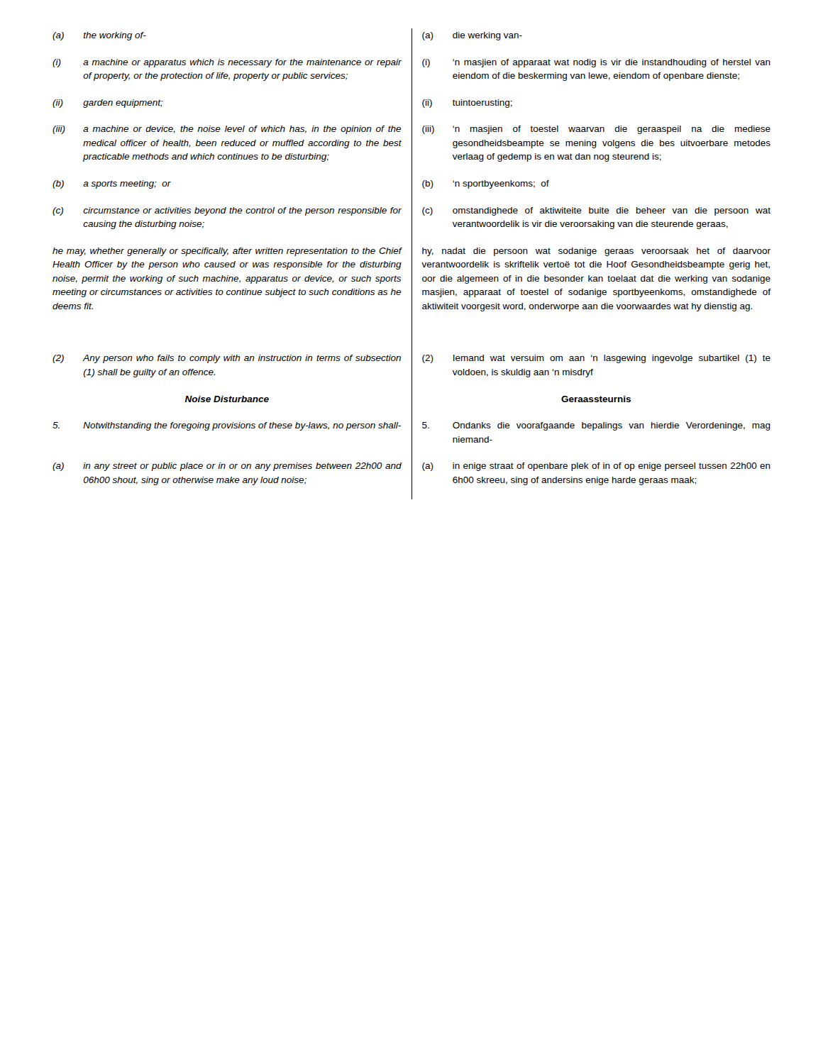| / (a) / the working of- / | / (a) / die werking van- / |
| / (i) / a machine or apparatus which is necessary for the maintenance or repair of property, or the protection of life, property or public services; / | / (i) / ‘n masjien of apparaat wat nodig is vir die instandhouding of herstel van eiendom of die beskerming van lewe, eiendom of openbare dienste; / |
| / (ii) / garden equipment; / | / (ii) / tuintoerusting; / |
| / (iii) / a machine or device, the noise level of which has, in the opinion of the medical officer of health, been reduced or muffled according to the best practicable methods and which continues to be disturbing; / | / (iii) / ‘n masjien of toestel waarvan die geraaspeil na die mediese gesondheidsbeampte se mening volgens die bes uitvoerbare metodes verlaag of gedemp is en wat dan nog steurend is; / |
| / (b) / a sports meeting; or / | / (b) / ‘n sportbyeenkoms; of / |
| / (c) / circumstance or activities beyond the control of the person responsible for causing the disturbing noise; / | / (c) / omstandighede of aktiwiteite buite die beheer van die persoon wat verantwoordelik is vir die veroorsaking van die steurende geraas, / |
| he may, whether generally or specifically, after written representation to the Chief Health Officer by the person who caused or was responsible for the disturbing noise, permit the working of such machine, apparatus or device, or such sports meeting or circumstances or activities to continue subject to such conditions as he deems fit. | hy, nadat die persoon wat sodanige geraas veroorsaak het of daarvoor verantwoordelik is skriftelik vertoë tot die Hoof Gesondheidsbeampte gerig het, oor die algemeen of in die besonder kan toelaat dat die werking van sodanige masjien, apparaat of toestel of sodanige sportbyeenkoms, omstandighede of aktiwiteit voorgesit word, onderworpe aan die voorwaardes wat hy dienstig ag. |
| / (2) / Any person who fails to comply with an instruction in terms of subsection (1) shall be guilty of an offence. / | / (2) / Iemand wat versuim om aan ‘n lasgewing ingevolge subartikel (1) te voldoen, is skuldig aan ‘n misdryf / |
| Noise Disturbance | Geraassteurnis |
| / 5. / Notwithstanding the foregoing provisions of these by-laws, no person shall- / | / 5. / Ondanks die voorafgaande bepalings van hierdie Verordeninge, mag niemand- / |
| / (a) / in any street or public place or in or on any premises between 22h00 and 06h00 shout, sing or otherwise make any loud noise; / | / (a) / in enige straat of openbare plek of in of op enige perseel tussen 22h00 en 6h00 skreeu, sing of andersins enige harde geraas maak; / |